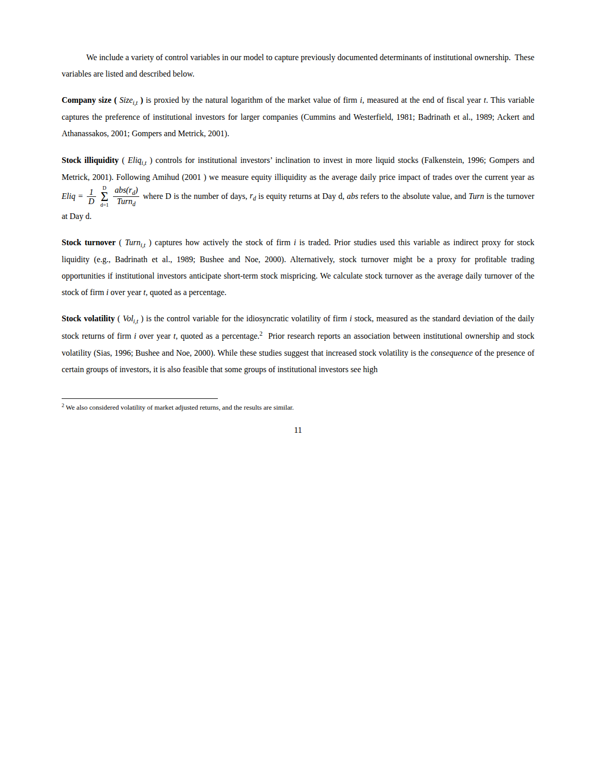We include a variety of control variables in our model to capture previously documented determinants of institutional ownership. These variables are listed and described below.
Company size ( Sizei,t ) is proxied by the natural logarithm of the market value of firm i, measured at the end of fiscal year t. This variable captures the preference of institutional investors for larger companies (Cummins and Westerfield, 1981; Badrinath et al., 1989; Ackert and Athanassakos, 2001; Gompers and Metrick, 2001).
Stock illiquidity ( Eliqi,t ) controls for institutional investors’ inclination to invest in more liquid stocks (Falkenstein, 1996; Gompers and Metrick, 2001). Following Amihud (2001 ) we measure equity illiquidity as the average daily price impact of trades over the current year as Eliq = 1 D DΣd=1 abs(rd) Turnd where D is the number of days, rd is equity returns at Day d, abs refers to the absolute value, and Turn is the turnover at Day d.
Stock turnover ( Turni,t ) captures how actively the stock of firm i is traded. Prior studies used this variable as indirect proxy for stock liquidity (e.g., Badrinath et al., 1989; Bushee and Noe, 2000). Alternatively, stock turnover might be a proxy for profitable trading opportunities if institutional investors anticipate short-term stock mispricing. We calculate stock turnover as the average daily turnover of the stock of firm i over year t, quoted as a percentage.
Stock volatility ( Voli,t ) is the control variable for the idiosyncratic volatility of firm i stock, measured as the standard deviation of the daily stock returns of firm i over year t, quoted as a percentage.2 Prior research reports an association between institutional ownership and stock volatility (Sias, 1996; Bushee and Noe, 2000). While these studies suggest that increased stock volatility is the consequence of the presence of certain groups of investors, it is also feasible that some groups of institutional investors see high
2 We also considered volatility of market adjusted returns, and the results are similar.
11